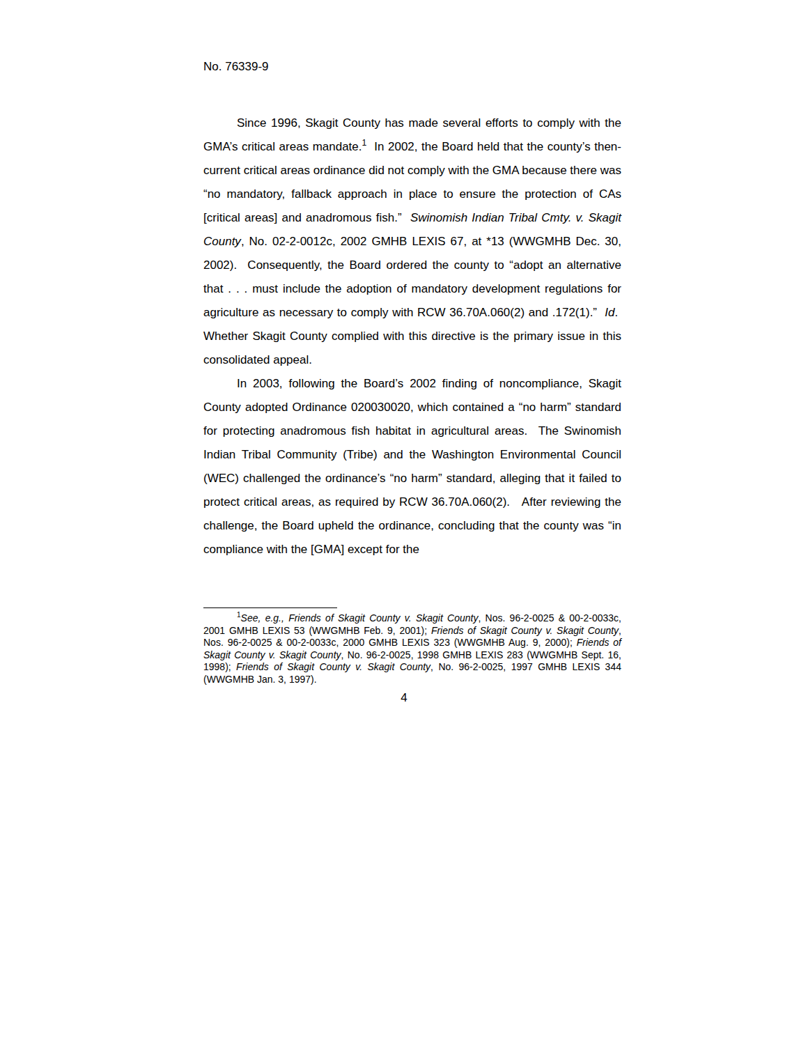No. 76339-9
Since 1996, Skagit County has made several efforts to comply with the GMA’s critical areas mandate.1 In 2002, the Board held that the county’s then-current critical areas ordinance did not comply with the GMA because there was “no mandatory, fallback approach in place to ensure the protection of CAs [critical areas] and anadromous fish.” Swinomish Indian Tribal Cmty. v. Skagit County, No. 02-2-0012c, 2002 GMHB LEXIS 67, at *13 (WWGMHB Dec. 30, 2002). Consequently, the Board ordered the county to “adopt an alternative that . . . must include the adoption of mandatory development regulations for agriculture as necessary to comply with RCW 36.70A.060(2) and .172(1).” Id. Whether Skagit County complied with this directive is the primary issue in this consolidated appeal.
In 2003, following the Board’s 2002 finding of noncompliance, Skagit County adopted Ordinance 020030020, which contained a “no harm” standard for protecting anadromous fish habitat in agricultural areas. The Swinomish Indian Tribal Community (Tribe) and the Washington Environmental Council (WEC) challenged the ordinance’s “no harm” standard, alleging that it failed to protect critical areas, as required by RCW 36.70A.060(2). After reviewing the challenge, the Board upheld the ordinance, concluding that the county was “in compliance with the [GMA] except for the
1See, e.g., Friends of Skagit County v. Skagit County, Nos. 96-2-0025 & 00-2-0033c, 2001 GMHB LEXIS 53 (WWGMHB Feb. 9, 2001); Friends of Skagit County v. Skagit County, Nos. 96-2-0025 & 00-2-0033c, 2000 GMHB LEXIS 323 (WWGMHB Aug. 9, 2000); Friends of Skagit County v. Skagit County, No. 96-2-0025, 1998 GMHB LEXIS 283 (WWGMHB Sept. 16, 1998); Friends of Skagit County v. Skagit County, No. 96-2-0025, 1997 GMHB LEXIS 344 (WWGMHB Jan. 3, 1997).
4